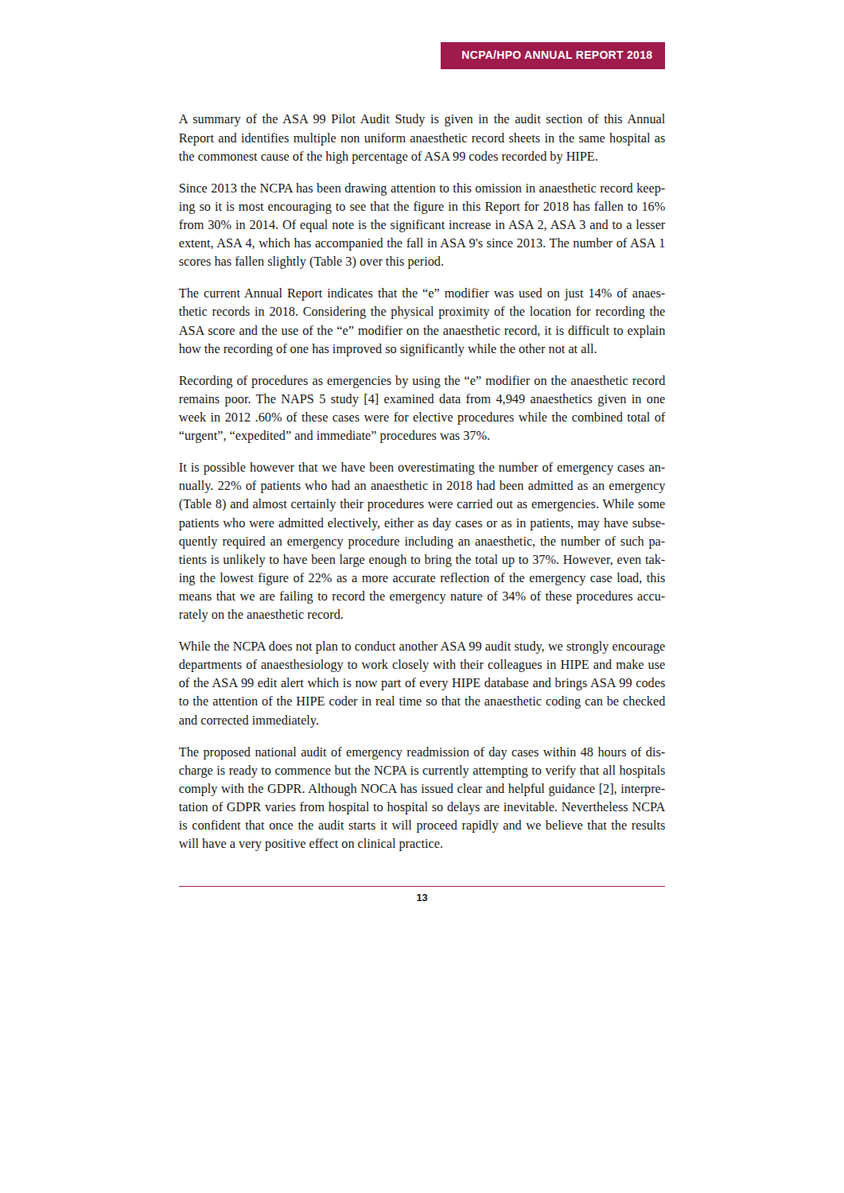NCPA/HPO ANNUAL REPORT 2018
A summary of the ASA 99 Pilot Audit Study is given in the audit section of this Annual Report and identifies multiple non uniform anaesthetic record sheets in the same hospital as the commonest cause of the high percentage of ASA 99 codes recorded by HIPE.
Since 2013 the NCPA has been drawing attention to this omission in anaesthetic record keeping so it is most encouraging to see that the figure in this Report for 2018 has fallen to 16% from 30% in 2014. Of equal note is the significant increase in ASA 2, ASA 3 and to a lesser extent, ASA 4, which has accompanied the fall in ASA 9's since 2013. The number of ASA 1 scores has fallen slightly (Table 3) over this period.
The current Annual Report indicates that the “e” modifier was used on just 14% of anaesthetic records in 2018. Considering the physical proximity of the location for recording the ASA score and the use of the “e” modifier on the anaesthetic record, it is difficult to explain how the recording of one has improved so significantly while the other not at all.
Recording of procedures as emergencies by using the “e” modifier on the anaesthetic record remains poor. The NAPS 5 study [4] examined data from 4,949 anaesthetics given in one week in 2012 .60% of these cases were for elective procedures while the combined total of “urgent”, “expedited” and immediate” procedures was 37%.
It is possible however that we have been overestimating the number of emergency cases annually. 22% of patients who had an anaesthetic in 2018 had been admitted as an emergency (Table 8) and almost certainly their procedures were carried out as emergencies. While some patients who were admitted electively, either as day cases or as in patients, may have subsequently required an emergency procedure including an anaesthetic, the number of such patients is unlikely to have been large enough to bring the total up to 37%. However, even taking the lowest figure of 22% as a more accurate reflection of the emergency case load, this means that we are failing to record the emergency nature of 34% of these procedures accurately on the anaesthetic record.
While the NCPA does not plan to conduct another ASA 99 audit study, we strongly encourage departments of anaesthesiology to work closely with their colleagues in HIPE and make use of the ASA 99 edit alert which is now part of every HIPE database and brings ASA 99 codes to the attention of the HIPE coder in real time so that the anaesthetic coding can be checked and corrected immediately.
The proposed national audit of emergency readmission of day cases within 48 hours of discharge is ready to commence but the NCPA is currently attempting to verify that all hospitals comply with the GDPR. Although NOCA has issued clear and helpful guidance [2], interpretation of GDPR varies from hospital to hospital so delays are inevitable. Nevertheless NCPA is confident that once the audit starts it will proceed rapidly and we believe that the results will have a very positive effect on clinical practice.
13